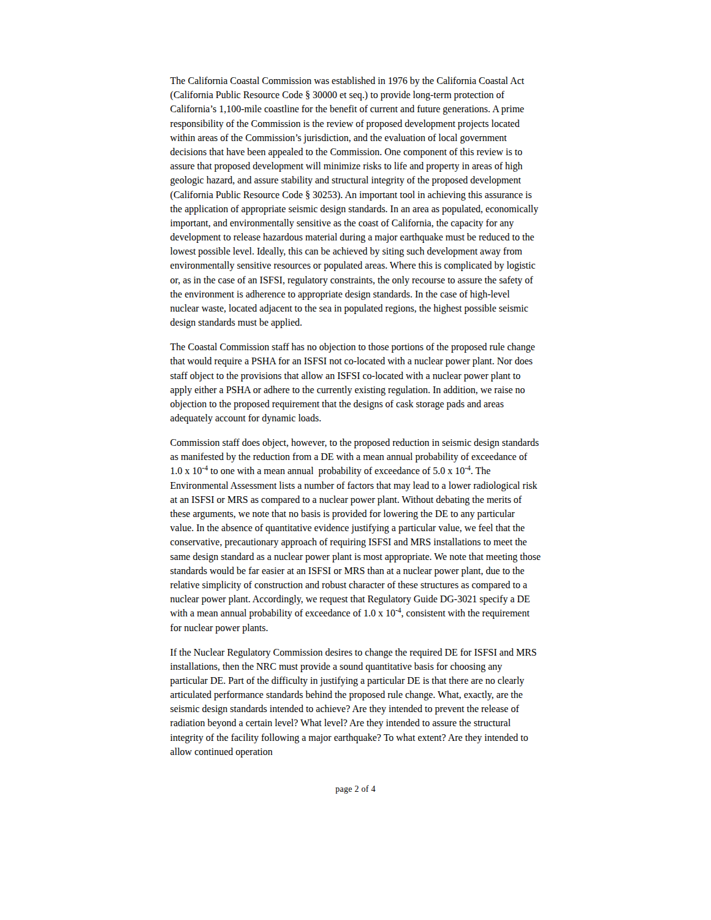The California Coastal Commission was established in 1976 by the California Coastal Act (California Public Resource Code § 30000 et seq.) to provide long-term protection of California’s 1,100-mile coastline for the benefit of current and future generations. A prime responsibility of the Commission is the review of proposed development projects located within areas of the Commission’s jurisdiction, and the evaluation of local government decisions that have been appealed to the Commission. One component of this review is to assure that proposed development will minimize risks to life and property in areas of high geologic hazard, and assure stability and structural integrity of the proposed development (California Public Resource Code § 30253). An important tool in achieving this assurance is the application of appropriate seismic design standards. In an area as populated, economically important, and environmentally sensitive as the coast of California, the capacity for any development to release hazardous material during a major earthquake must be reduced to the lowest possible level. Ideally, this can be achieved by siting such development away from environmentally sensitive resources or populated areas. Where this is complicated by logistic or, as in the case of an ISFSI, regulatory constraints, the only recourse to assure the safety of the environment is adherence to appropriate design standards. In the case of high-level nuclear waste, located adjacent to the sea in populated regions, the highest possible seismic design standards must be applied.
The Coastal Commission staff has no objection to those portions of the proposed rule change that would require a PSHA for an ISFSI not co-located with a nuclear power plant. Nor does staff object to the provisions that allow an ISFSI co-located with a nuclear power plant to apply either a PSHA or adhere to the currently existing regulation. In addition, we raise no objection to the proposed requirement that the designs of cask storage pads and areas adequately account for dynamic loads.
Commission staff does object, however, to the proposed reduction in seismic design standards as manifested by the reduction from a DE with a mean annual probability of exceedance of 1.0 x 10-4 to one with a mean annual probability of exceedance of 5.0 x 10-4. The Environmental Assessment lists a number of factors that may lead to a lower radiological risk at an ISFSI or MRS as compared to a nuclear power plant. Without debating the merits of these arguments, we note that no basis is provided for lowering the DE to any particular value. In the absence of quantitative evidence justifying a particular value, we feel that the conservative, precautionary approach of requiring ISFSI and MRS installations to meet the same design standard as a nuclear power plant is most appropriate. We note that meeting those standards would be far easier at an ISFSI or MRS than at a nuclear power plant, due to the relative simplicity of construction and robust character of these structures as compared to a nuclear power plant. Accordingly, we request that Regulatory Guide DG-3021 specify a DE with a mean annual probability of exceedance of 1.0 x 10-4, consistent with the requirement for nuclear power plants.
If the Nuclear Regulatory Commission desires to change the required DE for ISFSI and MRS installations, then the NRC must provide a sound quantitative basis for choosing any particular DE. Part of the difficulty in justifying a particular DE is that there are no clearly articulated performance standards behind the proposed rule change. What, exactly, are the seismic design standards intended to achieve? Are they intended to prevent the release of radiation beyond a certain level? What level? Are they intended to assure the structural integrity of the facility following a major earthquake? To what extent? Are they intended to allow continued operation
page 2 of 4